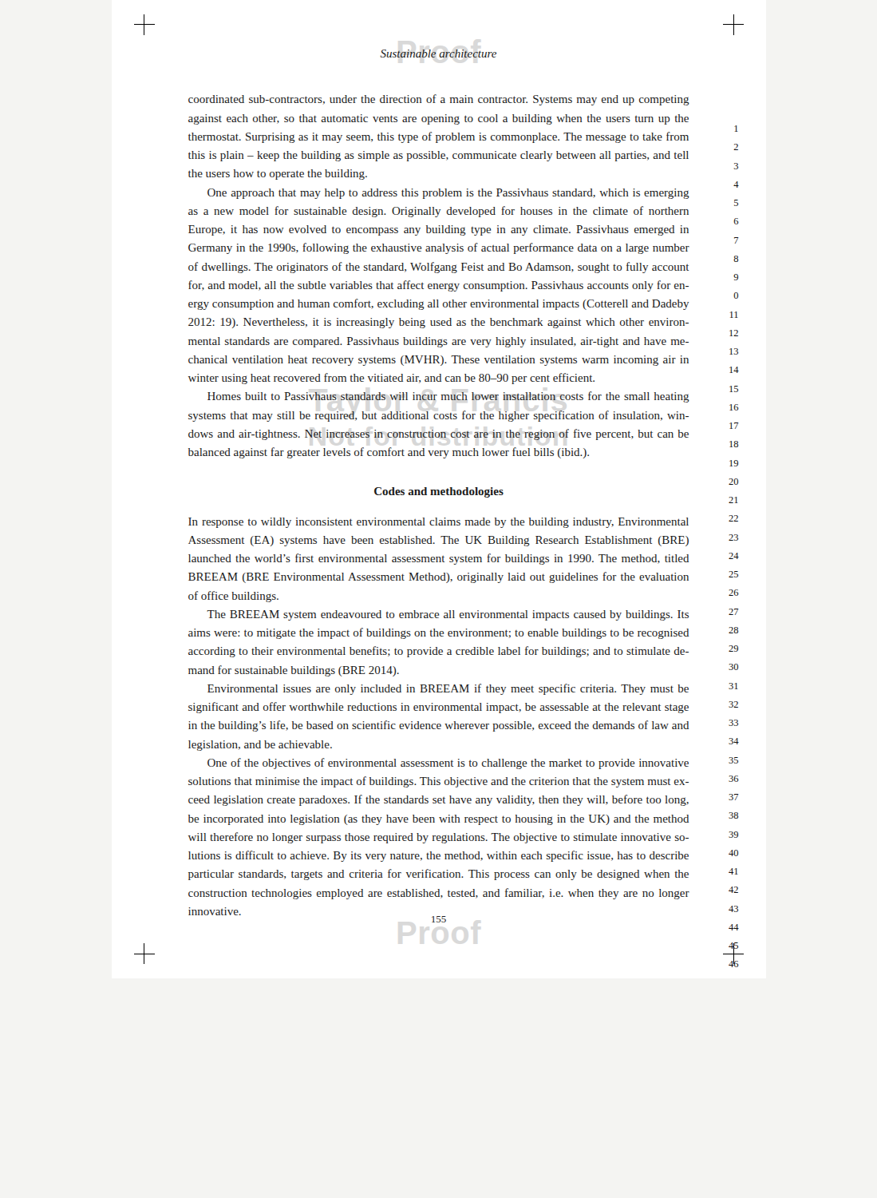Proof
Sustainable architecture
Taylor & Francis
Not for distribution
1
2
3
4
5
6
7
8
9
0
11
12
13
14
15
16
17
18
19
20
21
22
23
24
25
26
27
28
29
30
31
32
33
34
35
36
37
38
39
40
41
42
43
44
45
46
47
48
coordinated sub-contractors, under the direction of a main contractor. Systems may end up competing against each other, so that automatic vents are opening to cool a building when the users turn up the thermostat. Surprising as it may seem, this type of problem is commonplace. The message to take from this is plain – keep the building as simple as possible, communicate clearly between all parties, and tell the users how to operate the building.
One approach that may help to address this problem is the Passivhaus standard, which is emerging as a new model for sustainable design. Originally developed for houses in the climate of northern Europe, it has now evolved to encompass any building type in any climate. Passivhaus emerged in Germany in the 1990s, following the exhaustive analysis of actual performance data on a large number of dwellings. The originators of the standard, Wolfgang Feist and Bo Adamson, sought to fully account for, and model, all the subtle variables that affect energy consumption. Passivhaus accounts only for energy consumption and human comfort, excluding all other environmental impacts (Cotterell and Dadeby 2012: 19). Nevertheless, it is increasingly being used as the benchmark against which other environmental standards are compared. Passivhaus buildings are very highly insulated, air-tight and have mechanical ventilation heat recovery systems (MVHR). These ventilation systems warm incoming air in winter using heat recovered from the vitiated air, and can be 80–90 per cent efficient.
Homes built to Passivhaus standards will incur much lower installation costs for the small heating systems that may still be required, but additional costs for the higher specification of insulation, windows and air-tightness. Net increases in construction cost are in the region of five percent, but can be balanced against far greater levels of comfort and very much lower fuel bills (ibid.).
Codes and methodologies
In response to wildly inconsistent environmental claims made by the building industry, Environmental Assessment (EA) systems have been established. The UK Building Research Establishment (BRE) launched the world’s first environmental assessment system for buildings in 1990. The method, titled BREEAM (BRE Environmental Assessment Method), originally laid out guidelines for the evaluation of office buildings.
The BREEAM system endeavoured to embrace all environmental impacts caused by buildings. Its aims were: to mitigate the impact of buildings on the environment; to enable buildings to be recognised according to their environmental benefits; to provide a credible label for buildings; and to stimulate demand for sustainable buildings (BRE 2014).
Environmental issues are only included in BREEAM if they meet specific criteria. They must be significant and offer worthwhile reductions in environmental impact, be assessable at the relevant stage in the building’s life, be based on scientific evidence wherever possible, exceed the demands of law and legislation, and be achievable.
One of the objectives of environmental assessment is to challenge the market to provide innovative solutions that minimise the impact of buildings. This objective and the criterion that the system must exceed legislation create paradoxes. If the standards set have any validity, then they will, before too long, be incorporated into legislation (as they have been with respect to housing in the UK) and the method will therefore no longer surpass those required by regulations. The objective to stimulate innovative solutions is difficult to achieve. By its very nature, the method, within each specific issue, has to describe particular standards, targets and criteria for verification. This process can only be designed when the construction technologies employed are established, tested, and familiar, i.e. when they are no longer innovative.
155
Proof